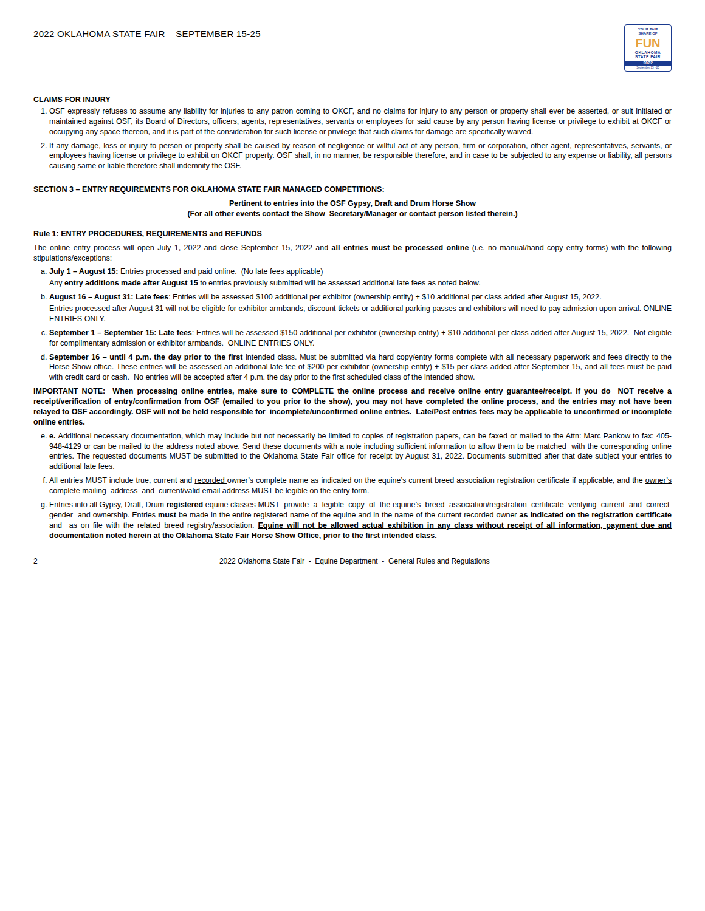2022 OKLAHOMA STATE FAIR – SEPTEMBER 15-25
YOUR FAIR
SHARE OF FUN OKLAHOMA
STATE FAIR 2022 September 15 - 25
CLAIMS FOR INJURY
OSF expressly refuses to assume any liability for injuries to any patron coming to OKCF, and no claims for injury to any person or property shall ever be asserted, or suit initiated or maintained against OSF, its Board of Directors, officers, agents, representatives, servants or employees for said cause by any person having license or privilege to exhibit at OKCF or occupying any space thereon, and it is part of the consideration for such license or privilege that such claims for damage are specifically waived.
If any damage, loss or injury to person or property shall be caused by reason of negligence or willful act of any person, firm or corporation, other agent, representatives, servants, or employees having license or privilege to exhibit on OKCF property. OSF shall, in no manner, be responsible therefore, and in case to be subjected to any expense or liability, all persons causing same or liable therefore shall indemnify the OSF.
SECTION 3 – ENTRY REQUIREMENTS FOR OKLAHOMA STATE FAIR MANAGED COMPETITIONS:
Pertinent to entries into the OSF Gypsy, Draft and Drum Horse Show
(For all other events contact the Show Secretary/Manager or contact person listed therein.)
Rule 1: ENTRY PROCEDURES, REQUIREMENTS and REFUNDS
The online entry process will open July 1, 2022 and close September 15, 2022 and all entries must be processed online (i.e. no manual/hand copy entry forms) with the following stipulations/exceptions:
July 1 – August 15: Entries processed and paid online. (No late fees applicable) Any entry additions made after August 15 to entries previously submitted will be assessed additional late fees as noted below.
August 16 – August 31: Late fees: Entries will be assessed $100 additional per exhibitor (ownership entity) + $10 additional per class added after August 15, 2022. Entries processed after August 31 will not be eligible for exhibitor armbands, discount tickets or additional parking passes and exhibitors will need to pay admission upon arrival. ONLINE ENTRIES ONLY.
September 1 – September 15: Late fees: Entries will be assessed $150 additional per exhibitor (ownership entity) + $10 additional per class added after August 15, 2022. Not eligible for complimentary admission or exhibitor armbands. ONLINE ENTRIES ONLY.
September 16 – until 4 p.m. the day prior to the first intended class. Must be submitted via hard copy/entry forms complete with all necessary paperwork and fees directly to the Horse Show office. These entries will be assessed an additional late fee of $200 per exhibitor (ownership entity) + $15 per class added after September 15, and all fees must be paid with credit card or cash. No entries will be accepted after 4 p.m. the day prior to the first scheduled class of the intended show.
IMPORTANT NOTE: When processing online entries, make sure to COMPLETE the online process and receive online entry guarantee/receipt. If you do NOT receive a receipt/verification of entry/confirmation from OSF (emailed to you prior to the show), you may not have completed the online process, and the entries may not have been relayed to OSF accordingly. OSF will not be held responsible for incomplete/unconfirmed online entries. Late/Post entries fees may be applicable to unconfirmed or incomplete online entries.
e. Additional necessary documentation, which may include but not necessarily be limited to copies of registration papers, can be faxed or mailed to the Attn: Marc Pankow to fax: 405-948-4129 or can be mailed to the address noted above. Send these documents with a note including sufficient information to allow them to be matched with the corresponding online entries. The requested documents MUST be submitted to the Oklahoma State Fair office for receipt by August 31, 2022. Documents submitted after that date subject your entries to additional late fees.
All entries MUST include true, current and recorded owner’s complete name as indicated on the equine’s current breed association registration certificate if applicable, and the owner’s complete mailing address and current/valid email address MUST be legible on the entry form.
Entries into all Gypsy, Draft, Drum registered equine classes MUST provide a legible copy of the equine’s breed association/registration certificate verifying current and correct gender and ownership. Entries must be made in the entire registered name of the equine and in the name of the current recorded owner as indicated on the registration certificate and as on file with the related breed registry/association. Equine will not be allowed actual exhibition in any class without receipt of all information, payment due and documentation noted herein at the Oklahoma State Fair Horse Show Office, prior to the first intended class.
2
2022 Oklahoma State Fair - Equine Department - General Rules and Regulations